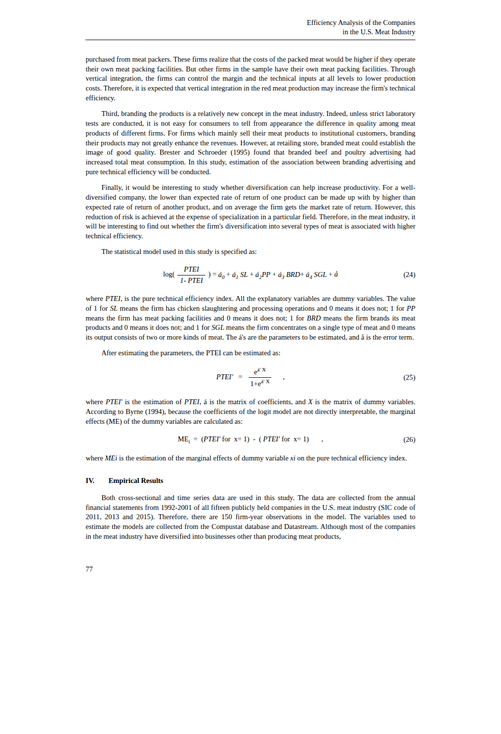Efficiency Analysis of the Companies
in the U.S. Meat Industry
purchased from meat packers. These firms realize that the costs of the packed meat would be higher if they operate their own meat packing facilities. But other firms in the sample have their own meat packing facilities. Through vertical integration, the firms can control the margin and the technical inputs at all levels to lower production costs. Therefore, it is expected that vertical integration in the red meat production may increase the firm's technical efficiency.
Third, branding the products is a relatively new concept in the meat industry. Indeed, unless strict laboratory tests are conducted, it is not easy for consumers to tell from appearance the difference in quality among meat products of different firms. For firms which mainly sell their meat products to institutional customers, branding their products may not greatly enhance the revenues. However, at retailing store, branded meat could establish the image of good quality. Brester and Schroeder (1995) found that branded beef and poultry advertising had increased total meat consumption. In this study, estimation of the association between branding advertising and pure technical efficiency will be conducted.
Finally, it would be interesting to study whether diversification can help increase productivity. For a well-diversified company, the lower than expected rate of return of one product can be made up with by higher than expected rate of return of another product, and on average the firm gets the market rate of return. However, this reduction of risk is achieved at the expense of specialization in a particular field. Therefore, in the meat industry, it will be interesting to find out whether the firm's diversification into several types of meat is associated with higher technical efficiency.
The statistical model used in this study is specified as:
log( PTEI 1- PTEI ) = á0 + á1 SL + á2PP + á3 BRD+ á4 SGL + å (24)
where PTEI, is the pure technical efficiency index. All the explanatory variables are dummy variables. The value of 1 for SL means the firm has chicken slaughtering and processing operations and 0 means it does not; 1 for PP means the firm has meat packing facilities and 0 means it does not; 1 for BRD means the firm brands its meat products and 0 means it does not; and 1 for SGL means the firm concentrates on a single type of meat and 0 means its output consists of two or more kinds of meat. The á's are the parameters to be estimated, and å is the error term.
After estimating the parameters, the PTEI can be estimated as:
PTEI' = eá' X 1+eá' X , (25)
where PTEI' is the estimation of PTEI, á is the matrix of coefficients, and X is the matrix of dummy variables. According to Byrne (1994), because the coefficients of the logit model are not directly interpretable, the marginal effects (ME) of the dummy variables are calculated as:
MEi = (PTEI' for x= 1) - ( PTEI' for x= 1) , (26)
where MEi is the estimation of the marginal effects of dummy variable xi on the pure technical efficiency index.
IV. Empirical Results
Both cross-sectional and time series data are used in this study. The data are collected from the annual financial statements from 1992-2001 of all fifteen publicly held companies in the U.S. meat industry (SIC code of 2011, 2013 and 2015). Therefore, there are 150 firm-year observations in the model. The variables used to estimate the models are collected from the Compustat database and Datastream. Although most of the companies in the meat industry have diversified into businesses other than producing meat products,
77